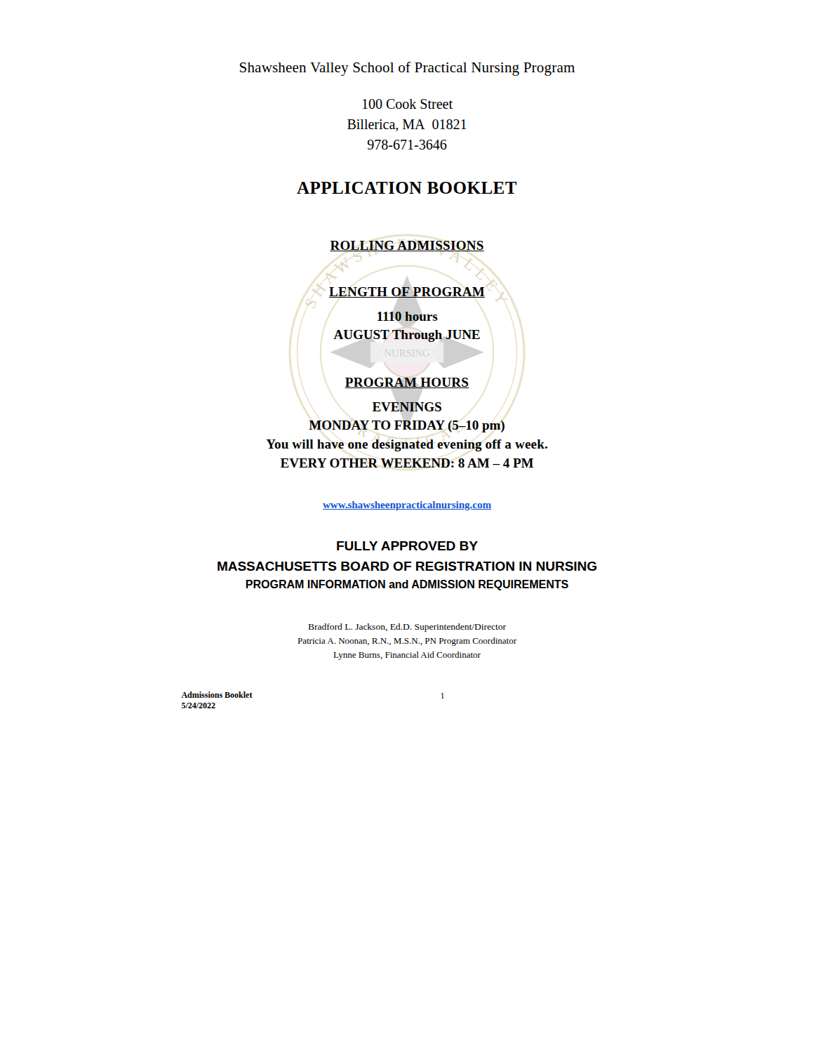SHAWSHEEN VALLEY PRACTICAL NURSING
Shawsheen Valley School of Practical Nursing Program
100 Cook Street
Billerica, MA 01821
978-671-3646
APPLICATION BOOKLET
ROLLING ADMISSIONS
LENGTH OF PROGRAM
1110 hours
AUGUST Through JUNE
PROGRAM HOURS
EVENINGS
MONDAY TO FRIDAY (5–10 pm)
You will have one designated evening off a week.
EVERY OTHER WEEKEND: 8 AM – 4 PM
www.shawsheenpracticalnursing.com
FULLY APPROVED BY
MASSACHUSETTS BOARD OF REGISTRATION IN NURSING
PROGRAM INFORMATION and ADMISSION REQUIREMENTS
Bradford L. Jackson, Ed.D. Superintendent/Director
Patricia A. Noonan, R.N., M.S.N., PN Program Coordinator
Lynne Burns, Financial Aid Coordinator
Admissions Booklet
5/24/2022
1